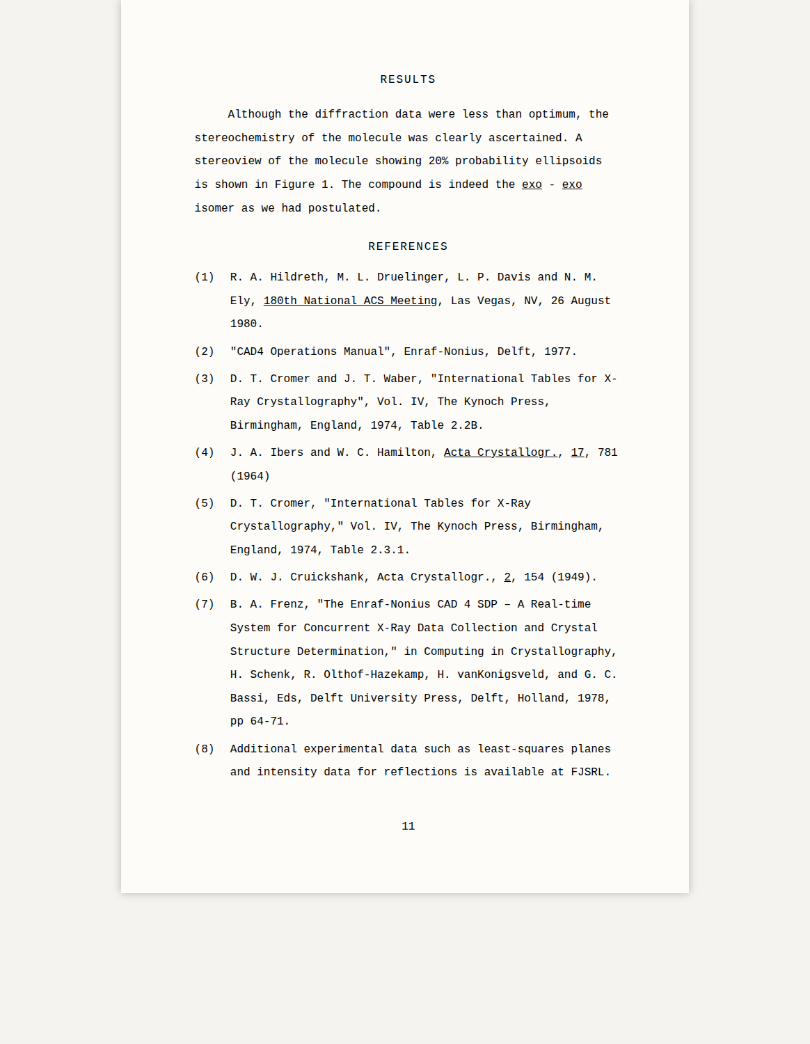RESULTS
Although the diffraction data were less than optimum, the stereochemistry of the molecule was clearly ascertained. A stereoview of the molecule showing 20% probability ellipsoids is shown in Figure 1. The compound is indeed the exo - exo isomer as we had postulated.
REFERENCES
(1) R. A. Hildreth, M. L. Druelinger, L. P. Davis and N. M. Ely, 180th National ACS Meeting, Las Vegas, NV, 26 August 1980.
(2)"CAD4 Operations Manual", Enraf-Nonius, Delft, 1977.
(3) D. T. Cromer and J. T. Waber, "International Tables for X-Ray Crystallography", Vol. IV, The Kynoch Press, Birmingham, England, 1974, Table 2.2B.
(4) J. A. Ibers and W. C. Hamilton, Acta Crystallogr., 17, 781 (1964)
(5) D. T. Cromer, "International Tables for X-Ray Crystallography," Vol. IV, The Kynoch Press, Birmingham, England, 1974, Table 2.3.1.
(6) D. W. J. Cruickshank, Acta Crystallogr., 2, 154 (1949).
(7) B. A. Frenz, "The Enraf-Nonius CAD 4 SDP – A Real-time System for Concurrent X-Ray Data Collection and Crystal Structure Determination," in Computing in Crystallography, H. Schenk, R. Olthof-Hazekamp, H. vanKonigsveld, and G. C. Bassi, Eds, Delft University Press, Delft, Holland, 1978, pp 64-71.
(8) Additional experimental data such as least-squares planes and intensity data for reflections is available at FJSRL.
11